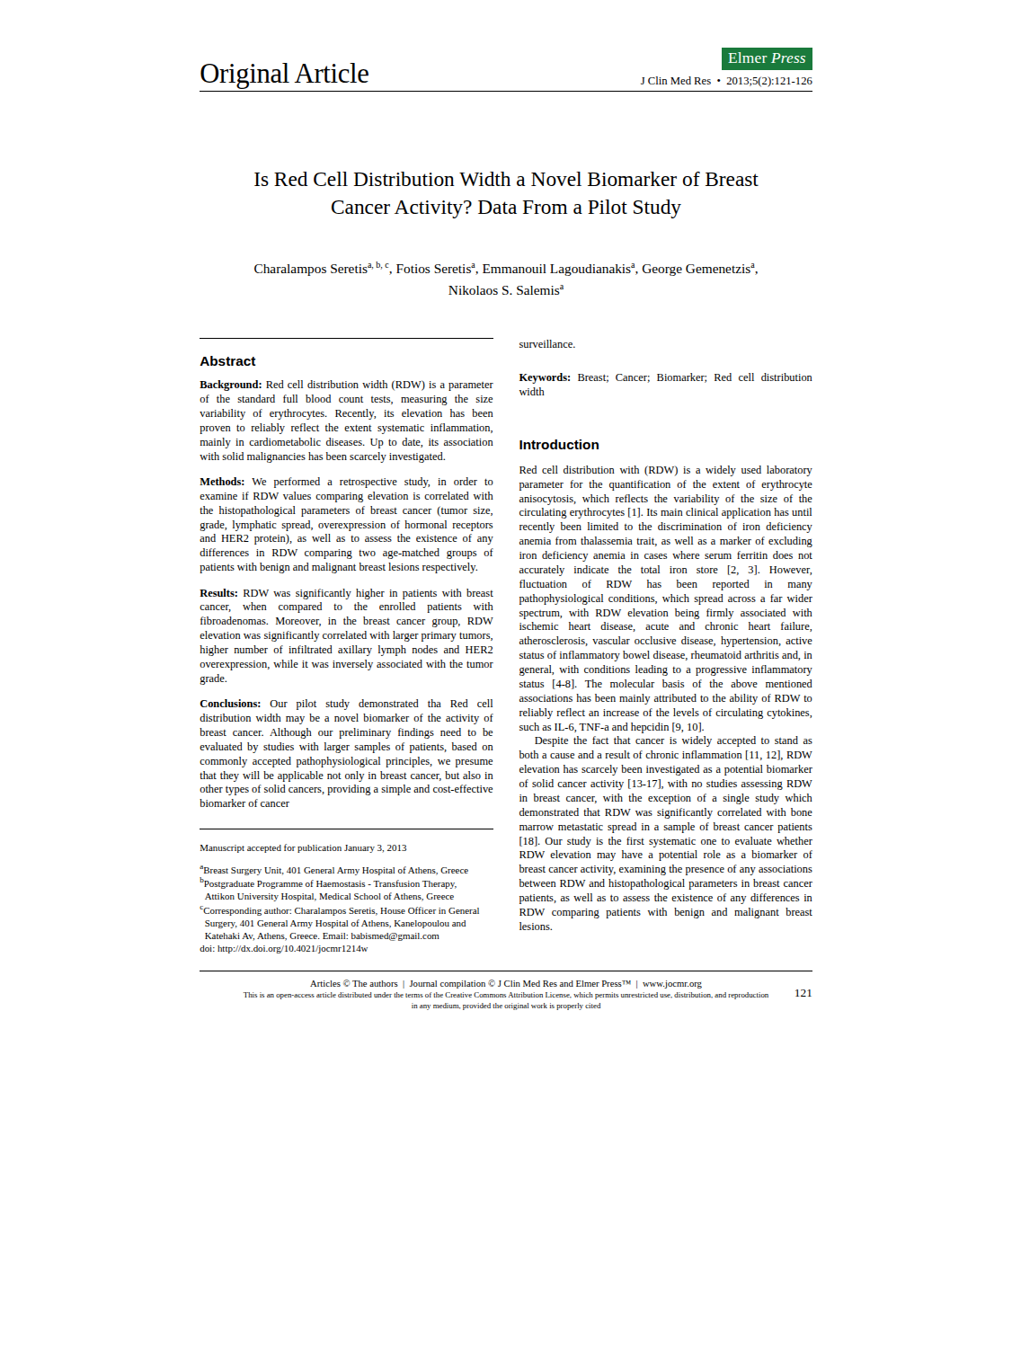Original Article
Elmer Press
J Clin Med Res • 2013;5(2):121-126
Is Red Cell Distribution Width a Novel Biomarker of Breast
Cancer Activity? Data From a Pilot Study
Charalampos Seretisa, b, c, Fotios Seretisa, Emmanouil Lagoudianakisa, George Gemenetzisa,
Nikolaos S. Salemisa
Abstract
Background: Red cell distribution width (RDW) is a parameter of the standard full blood count tests, measuring the size variability of erythrocytes. Recently, its elevation has been proven to reliably reflect the extent systematic inflammation, mainly in cardiometabolic diseases. Up to date, its association with solid malignancies has been scarcely investigated.
Methods: We performed a retrospective study, in order to examine if RDW values comparing elevation is correlated with the histopathological parameters of breast cancer (tumor size, grade, lymphatic spread, overexpression of hormonal receptors and HER2 protein), as well as to assess the existence of any differences in RDW comparing two age-matched groups of patients with benign and malignant breast lesions respectively.
Results: RDW was significantly higher in patients with breast cancer, when compared to the enrolled patients with fibroadenomas. Moreover, in the breast cancer group, RDW elevation was significantly correlated with larger primary tumors, higher number of infiltrated axillary lymph nodes and HER2 overexpression, while it was inversely associated with the tumor grade.
Conclusions: Our pilot study demonstrated tha Red cell distribution width may be a novel biomarker of the activity of breast cancer. Although our preliminary findings need to be evaluated by studies with larger samples of patients, based on commonly accepted pathophysiological principles, we presume that they will be applicable not only in breast cancer, but also in other types of solid cancers, providing a simple and cost-effective biomarker of cancer
Manuscript accepted for publication January 3, 2013
aBreast Surgery Unit, 401 General Army Hospital of Athens, Greece
bPostgraduate Programme of Haemostasis - Transfusion Therapy,
Attikon University Hospital, Medical School of Athens, Greece
cCorresponding author: Charalampos Seretis, House Officer in General
Surgery, 401 General Army Hospital of Athens, Kanelopoulou and
Katehaki Av, Athens, Greece. Email: babismed@gmail.com
doi: http://dx.doi.org/10.4021/jocmr1214w
surveillance.
Keywords: Breast; Cancer; Biomarker; Red cell distribution width
Introduction
Red cell distribution with (RDW) is a widely used laboratory parameter for the quantification of the extent of erythrocyte anisocytosis, which reflects the variability of the size of the circulating erythrocytes [1]. Its main clinical application has until recently been limited to the discrimination of iron deficiency anemia from thalassemia trait, as well as a marker of excluding iron deficiency anemia in cases where serum ferritin does not accurately indicate the total iron store [2, 3]. However, fluctuation of RDW has been reported in many pathophysiological conditions, which spread across a far wider spectrum, with RDW elevation being firmly associated with ischemic heart disease, acute and chronic heart failure, atherosclerosis, vascular occlusive disease, hypertension, active status of inflammatory bowel disease, rheumatoid arthritis and, in general, with conditions leading to a progressive inflammatory status [4-8]. The molecular basis of the above mentioned associations has been mainly attributed to the ability of RDW to reliably reflect an increase of the levels of circulating cytokines, such as IL-6, TNF-a and hepcidin [9, 10].
Despite the fact that cancer is widely accepted to stand as both a cause and a result of chronic inflammation [11, 12], RDW elevation has scarcely been investigated as a potential biomarker of solid cancer activity [13-17], with no studies assessing RDW in breast cancer, with the exception of a single study which demonstrated that RDW was significantly correlated with bone marrow metastatic spread in a sample of breast cancer patients [18]. Our study is the first systematic one to evaluate whether RDW elevation may have a potential role as a biomarker of breast cancer activity, examining the presence of any associations between RDW and histopathological parameters in breast cancer patients, as well as to assess the existence of any differences in RDW comparing patients with benign and malignant breast lesions.
Articles © The authors | Journal compilation © J Clin Med Res and Elmer Press™ | www.jocmr.org
This is an open-access article distributed under the terms of the Creative Commons Attribution License, which permits unrestricted use, distribution, and reproduction
in any medium, provided the original work is properly cited
121